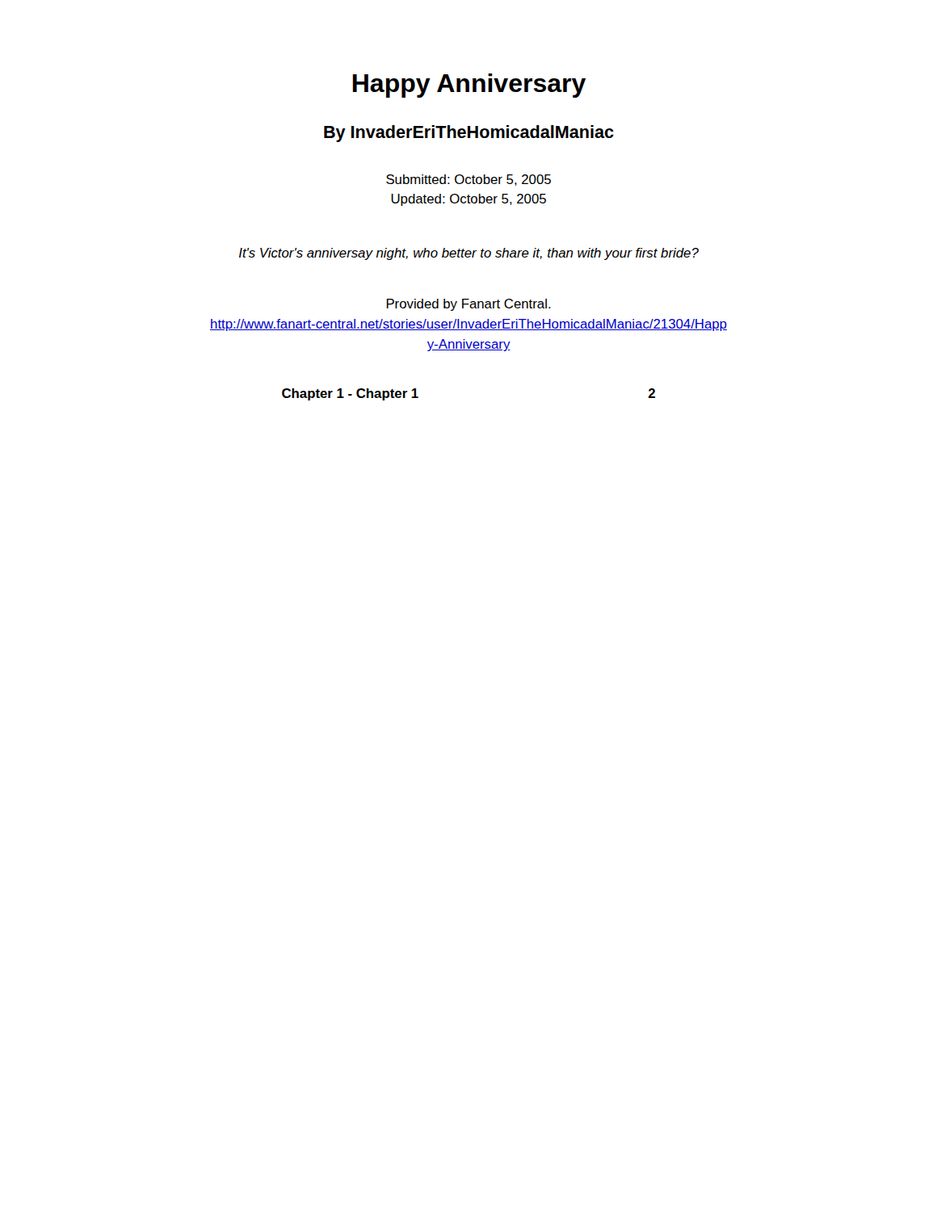Happy Anniversary
By InvaderEriTheHomicadalManiac
Submitted: October 5, 2005
Updated: October 5, 2005
It's Victor's anniversay night, who better to share it, than with your first bride?
Provided by Fanart Central.
http://www.fanart-central.net/stories/user/InvaderEriTheHomicadalManiac/21304/Happy-Anniversary
| Chapter 1 - Chapter 1 | 2 |